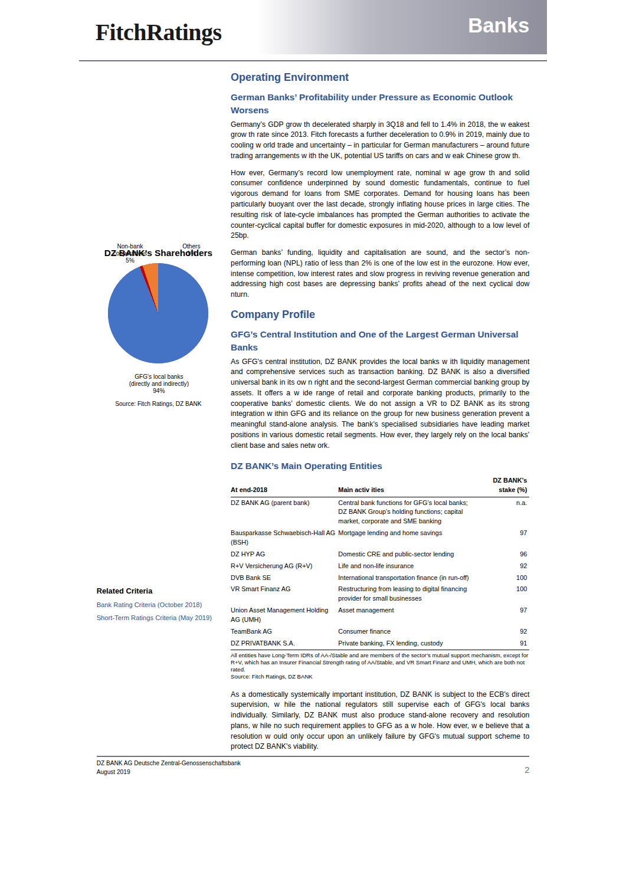Fitch Ratings
Banks
DZ BANK's Shareholders
Non-bank
cooperatives
5%
Others
1%
GFG's local banks
(directly and indirectly)
94%
Source: Fitch Ratings, DZ BANK
Related Criteria
Bank Rating Criteria (October 2018) Short-Term Ratings Criteria (May 2019)
Operating Environment
German Banks’ Profitability under Pressure as Economic Outlook Worsens
Germany’s GDP grow th decelerated sharply in 3Q18 and fell to 1.4% in 2018, the w eakest grow th rate since 2013. Fitch forecasts a further deceleration to 0.9% in 2019, mainly due to cooling w orld trade and uncertainty – in particular for German manufacturers – around future trading arrangements w ith the UK, potential US tariffs on cars and w eak Chinese grow th.
How ever, Germany’s record low unemployment rate, nominal w age grow th and solid consumer confidence underpinned by sound domestic fundamentals, continue to fuel vigorous demand for loans from SME corporates. Demand for housing loans has been particularly buoyant over the last decade, strongly inflating house prices in large cities. The resulting risk of late-cycle imbalances has prompted the German authorities to activate the counter-cyclical capital buffer for domestic exposures in mid-2020, although to a low level of 25bp.
German banks’ funding, liquidity and capitalisation are sound, and the sector’s non-performing loan (NPL) ratio of less than 2% is one of the low est in the eurozone. How ever, intense competition, low interest rates and slow progress in reviving revenue generation and addressing high cost bases are depressing banks’ profits ahead of the next cyclical dow nturn.
Company Profile
GFG’s Central Institution and One of the Largest German Universal Banks
As GFG's central institution, DZ BANK provides the local banks w ith liquidity management and comprehensive services such as transaction banking. DZ BANK is also a diversified universal bank in its ow n right and the second-largest German commercial banking group by assets. It offers a w ide range of retail and corporate banking products, primarily to the cooperative banks’ domestic clients. We do not assign a VR to DZ BANK as its strong integration w ithin GFG and its reliance on the group for new business generation prevent a meaningful stand-alone analysis. The bank’s specialised subsidiaries have leading market positions in various domestic retail segments. How ever, they largely rely on the local banks’ client base and sales netw ork.
DZ BANK’s Main Operating Entities
| At end-2018 | Main activ ities | DZ BANK’s stake (%) |
| --- | --- | --- |
| DZ BANK AG (parent bank) | Central bank functions for GFG’s local banks; DZ BANK Group’s holding functions; capital market, corporate and SME banking | n.a. |
| Bausparkasse Schwaebisch-Hall AG (BSH) | Mortgage lending and home savings | 97 |
| DZ HYP AG | Domestic CRE and public-sector lending | 96 |
| R+V Versicherung AG (R+V) | Life and non-life insurance | 92 |
| DVB Bank SE | International transportation finance (in run-off) | 100 |
| VR Smart Finanz AG | Restructuring from leasing to digital financing provider for small businesses | 100 |
| Union Asset Management Holding AG (UMH) | Asset management | 97 |
| TeamBank AG | Consumer finance | 92 |
| DZ PRIVATBANK S.A. | Private banking, FX lending, custody | 91 |
All entities have Long-Term IDRs of AA-/Stable and are members of the sector’s mutual support mechanism, except for R+V, which has an Insurer Financial Strength rating of AA/Stable, and VR Smart Finanz and UMH, which are both not rated.
Source: Fitch Ratings, DZ BANK
As a domestically systemically important institution, DZ BANK is subject to the ECB's direct supervision, w hile the national regulators still supervise each of GFG's local banks individually. Similarly, DZ BANK must also produce stand-alone recovery and resolution plans, w hile no such requirement applies to GFG as a w hole. How ever, w e believe that a resolution w ould only occur upon an unlikely failure by GFG's mutual support scheme to protect DZ BANK's viability.
DZ BANK AG Deutsche Zentral-Genossenschaftsbank
August 2019
2